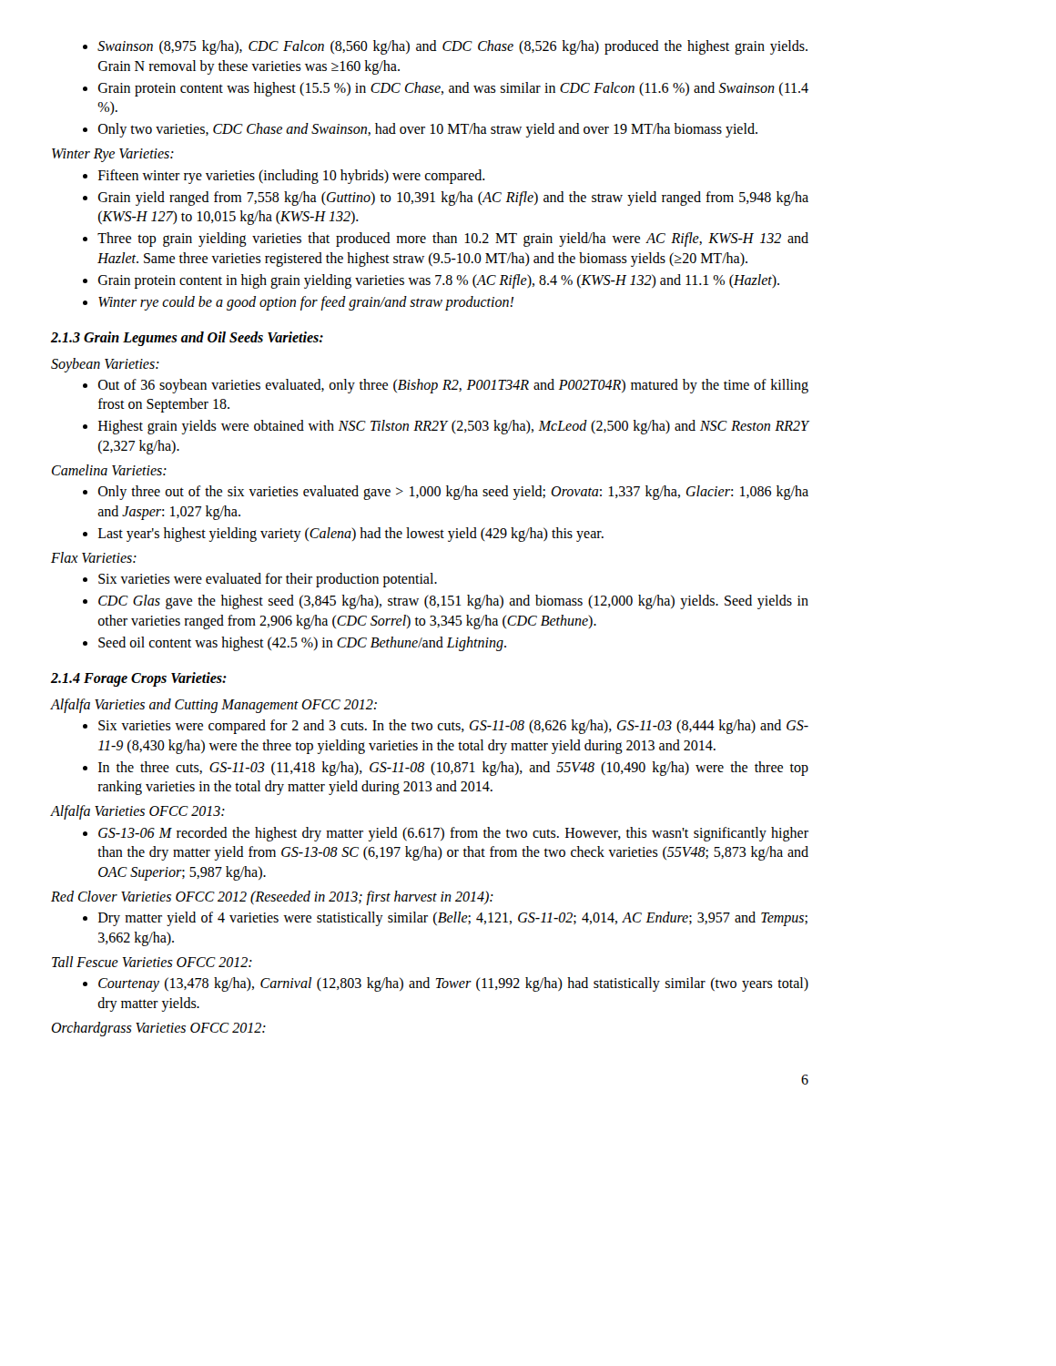Swainson (8,975 kg/ha), CDC Falcon (8,560 kg/ha) and CDC Chase (8,526 kg/ha) produced the highest grain yields. Grain N removal by these varieties was ≥160 kg/ha.
Grain protein content was highest (15.5 %) in CDC Chase, and was similar in CDC Falcon (11.6 %) and Swainson (11.4 %).
Only two varieties, CDC Chase and Swainson, had over 10 MT/ha straw yield and over 19 MT/ha biomass yield.
Winter Rye Varieties:
Fifteen winter rye varieties (including 10 hybrids) were compared.
Grain yield ranged from 7,558 kg/ha (Guttino) to 10,391 kg/ha (AC Rifle) and the straw yield ranged from 5,948 kg/ha (KWS-H 127) to 10,015 kg/ha (KWS-H 132).
Three top grain yielding varieties that produced more than 10.2 MT grain yield/ha were AC Rifle, KWS-H 132 and Hazlet. Same three varieties registered the highest straw (9.5-10.0 MT/ha) and the biomass yields (≥20 MT/ha).
Grain protein content in high grain yielding varieties was 7.8 % (AC Rifle), 8.4 % (KWS-H 132) and 11.1 % (Hazlet).
Winter rye could be a good option for feed grain/and straw production!
2.1.3 Grain Legumes and Oil Seeds Varieties:
Soybean Varieties:
Out of 36 soybean varieties evaluated, only three (Bishop R2, P001T34R and P002T04R) matured by the time of killing frost on September 18.
Highest grain yields were obtained with NSC Tilston RR2Y (2,503 kg/ha), McLeod (2,500 kg/ha) and NSC Reston RR2Y (2,327 kg/ha).
Camelina Varieties:
Only three out of the six varieties evaluated gave > 1,000 kg/ha seed yield; Orovata: 1,337 kg/ha, Glacier: 1,086 kg/ha and Jasper: 1,027 kg/ha.
Last year's highest yielding variety (Calena) had the lowest yield (429 kg/ha) this year.
Flax Varieties:
Six varieties were evaluated for their production potential.
CDC Glas gave the highest seed (3,845 kg/ha), straw (8,151 kg/ha) and biomass (12,000 kg/ha) yields. Seed yields in other varieties ranged from 2,906 kg/ha (CDC Sorrel) to 3,345 kg/ha (CDC Bethune).
Seed oil content was highest (42.5 %) in CDC Bethune/and Lightning.
2.1.4 Forage Crops Varieties:
Alfalfa Varieties and Cutting Management OFCC 2012:
Six varieties were compared for 2 and 3 cuts. In the two cuts, GS-11-08 (8,626 kg/ha), GS-11-03 (8,444 kg/ha) and GS-11-9 (8,430 kg/ha) were the three top yielding varieties in the total dry matter yield during 2013 and 2014.
In the three cuts, GS-11-03 (11,418 kg/ha), GS-11-08 (10,871 kg/ha), and 55V48 (10,490 kg/ha) were the three top ranking varieties in the total dry matter yield during 2013 and 2014.
Alfalfa Varieties OFCC 2013:
GS-13-06 M recorded the highest dry matter yield (6.617) from the two cuts. However, this wasn't significantly higher than the dry matter yield from GS-13-08 SC (6,197 kg/ha) or that from the two check varieties (55V48; 5,873 kg/ha and OAC Superior; 5,987 kg/ha).
Red Clover Varieties OFCC 2012 (Reseeded in 2013; first harvest in 2014):
Dry matter yield of 4 varieties were statistically similar (Belle; 4,121, GS-11-02; 4,014, AC Endure; 3,957 and Tempus; 3,662 kg/ha).
Tall Fescue Varieties OFCC 2012:
Courtenay (13,478 kg/ha), Carnival (12,803 kg/ha) and Tower (11,992 kg/ha) had statistically similar (two years total) dry matter yields.
Orchardgrass Varieties OFCC 2012:
6